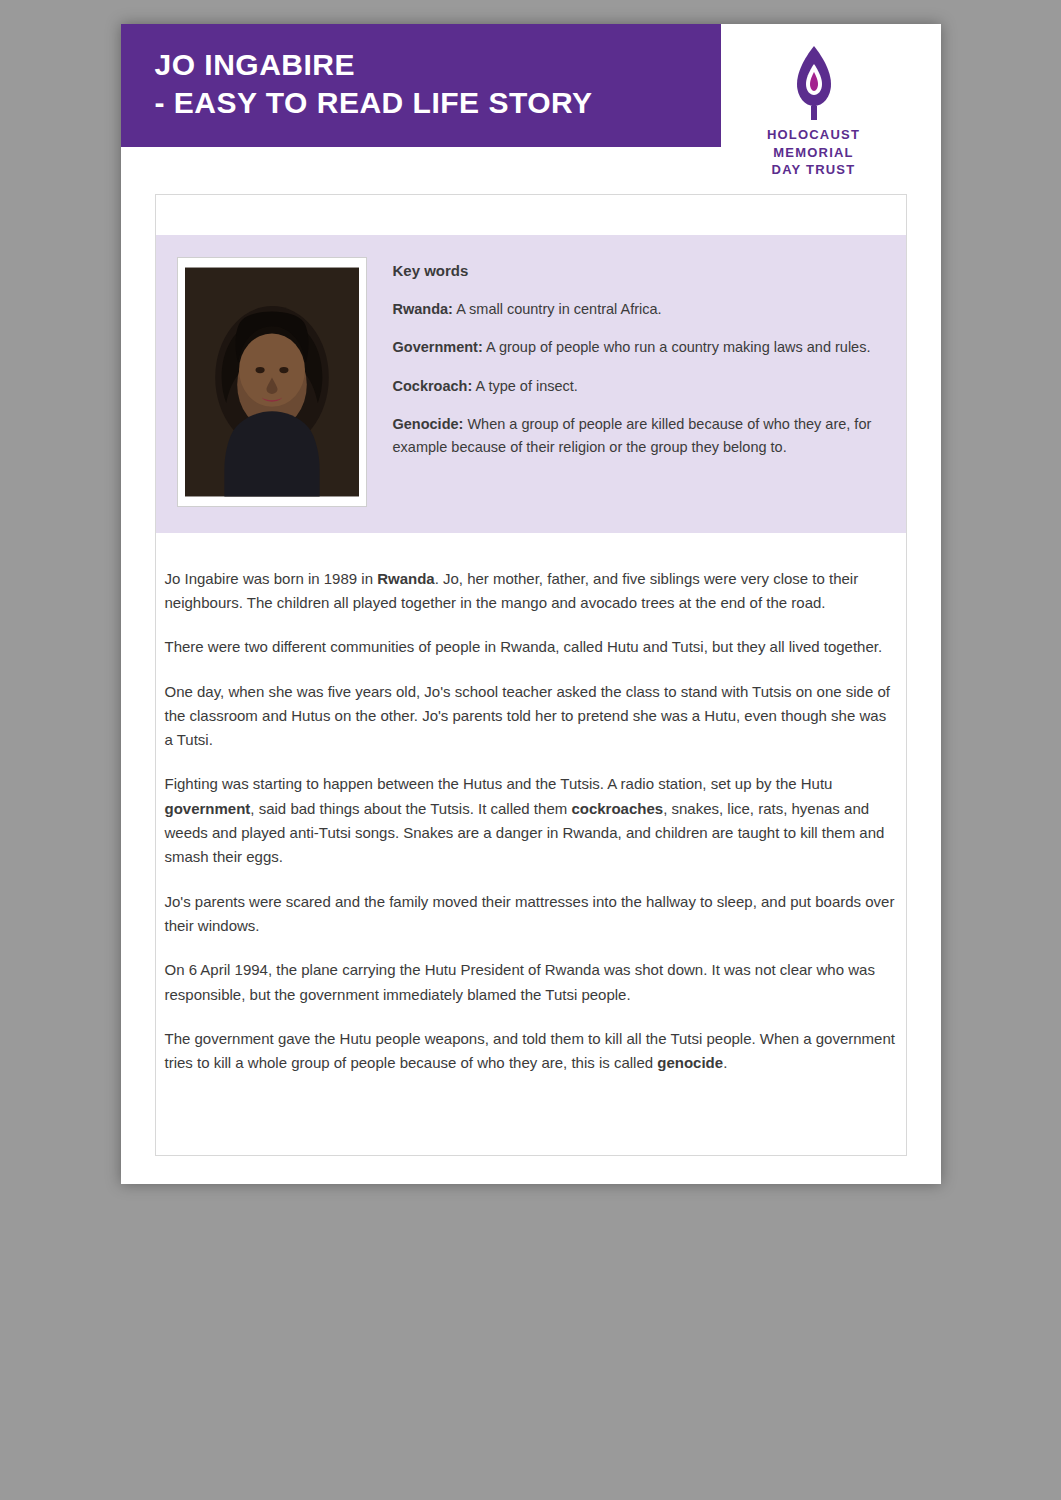Jo Ingabire
- Easy to read life story
Holocaust
Memorial
Day Trust
Key words
Rwanda: A small country in central Africa.
Government: A group of people who run a country making laws and rules.
Cockroach: A type of insect.
Genocide: When a group of people are killed because of who they are, for example because of their religion or the group they belong to.
Jo Ingabire was born in 1989 in Rwanda. Jo, her mother, father, and five siblings were very close to their neighbours. The children all played together in the mango and avocado trees at the end of the road.
There were two different communities of people in Rwanda, called Hutu and Tutsi, but they all lived together.
One day, when she was five years old, Jo's school teacher asked the class to stand with Tutsis on one side of the classroom and Hutus on the other. Jo's parents told her to pretend she was a Hutu, even though she was a Tutsi.
Fighting was starting to happen between the Hutus and the Tutsis. A radio station, set up by the Hutu government, said bad things about the Tutsis. It called them cockroaches, snakes, lice, rats, hyenas and weeds and played anti-Tutsi songs. Snakes are a danger in Rwanda, and children are taught to kill them and smash their eggs.
Jo's parents were scared and the family moved their mattresses into the hallway to sleep, and put boards over their windows.
On 6 April 1994, the plane carrying the Hutu President of Rwanda was shot down. It was not clear who was responsible, but the government immediately blamed the Tutsi people.
The government gave the Hutu people weapons, and told them to kill all the Tutsi people. When a government tries to kill a whole group of people because of who they are, this is called genocide.